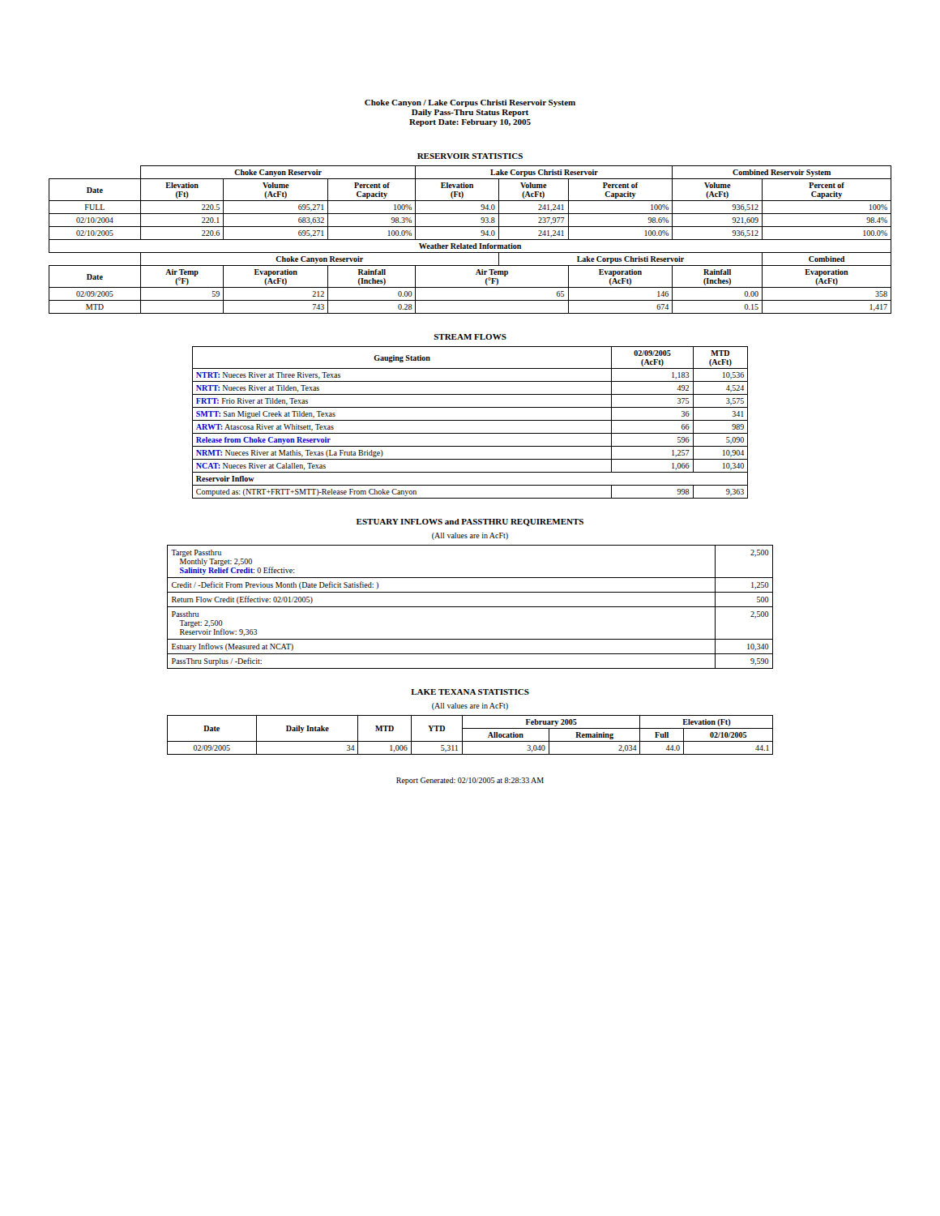Choke Canyon / Lake Corpus Christi Reservoir System
Daily Pass-Thru Status Report
Report Date: February 10, 2005
RESERVOIR STATISTICS
| | Choke Canyon Reservoir | Lake Corpus Christi Reservoir | Combined Reservoir System |
| Date | Elevation (Ft) | Volume (AcFt) | Percent of Capacity | Elevation (Ft) | Volume (AcFt) | Percent of Capacity | Volume (AcFt) | Percent of Capacity |
| FULL | 220.5 | 695,271 | 100% | 94.0 | 241,241 | 100% | 936,512 | 100% |
| 02/10/2004 | 220.1 | 683,632 | 98.3% | 93.8 | 237,977 | 98.6% | 921,609 | 98.4% |
| 02/10/2005 | 220.6 | 695,271 | 100.0% | 94.0 | 241,241 | 100.0% | 936,512 | 100.0% |
| Weather Related Information |
| | Choke Canyon Reservoir | Lake Corpus Christi Reservoir | Combined |
| Date | Air Temp (°F) | Evaporation (AcFt) | Rainfall (Inches) | Air Temp (°F) | Evaporation (AcFt) | Rainfall (Inches) | Evaporation (AcFt) |
| 02/09/2005 | 59 | 212 | 0.00 | 65 | 146 | 0.00 | 358 |
| MTD | | 743 | 0.28 | | 674 | 0.15 | 1,417 |
STREAM FLOWS
| Gauging Station | 02/09/2005 (AcFt) | MTD (AcFt) |
| --- | --- | --- |
| NTRT: Nueces River at Three Rivers, Texas | 1,183 | 10,536 |
| NRTT: Nueces River at Tilden, Texas | 492 | 4,524 |
| FRTT: Frio River at Tilden, Texas | 375 | 3,575 |
| SMTT: San Miguel Creek at Tilden, Texas | 36 | 341 |
| ARWT: Atascosa River at Whitsett, Texas | 66 | 989 |
| Release from Choke Canyon Reservoir | 596 | 5,090 |
| NRMT: Nueces River at Mathis, Texas (La Fruta Bridge) | 1,257 | 10,904 |
| NCAT: Nueces River at Calallen, Texas | 1,066 | 10,340 |
| Reservoir Inflow |
| Computed as: (NTRT+FRTT+SMTT)-Release From Choke Canyon | 998 | 9,363 |
ESTUARY INFLOWS and PASSTHRU REQUIREMENTS
(All values are in AcFt)
| Target Passthru Monthly Target: 2,500 Salinity Relief Credit : 0 Effective: | 2,500 |
| Credit / -Deficit From Previous Month (Date Deficit Satisfied: ) | 1,250 |
| Return Flow Credit (Effective: 02/01/2005) | 500 |
| Passthru Target: 2,500 Reservoir Inflow: 9,363 | 2,500 |
| Estuary Inflows (Measured at NCAT) | 10,340 |
| PassThru Surplus / -Deficit: | 9,590 |
LAKE TEXANA STATISTICS
(All values are in AcFt)
| Date | Daily Intake | MTD | YTD | February 2005 | Elevation (Ft) |
| --- | --- | --- | --- | --- | --- |
| Allocation | Remaining | Full | 02/10/2005 |
| 02/09/2005 | 34 | 1,006 | 5,311 | 3,040 | 2,034 | 44.0 | 44.1 |
Report Generated: 02/10/2005 at 8:28:33 AM